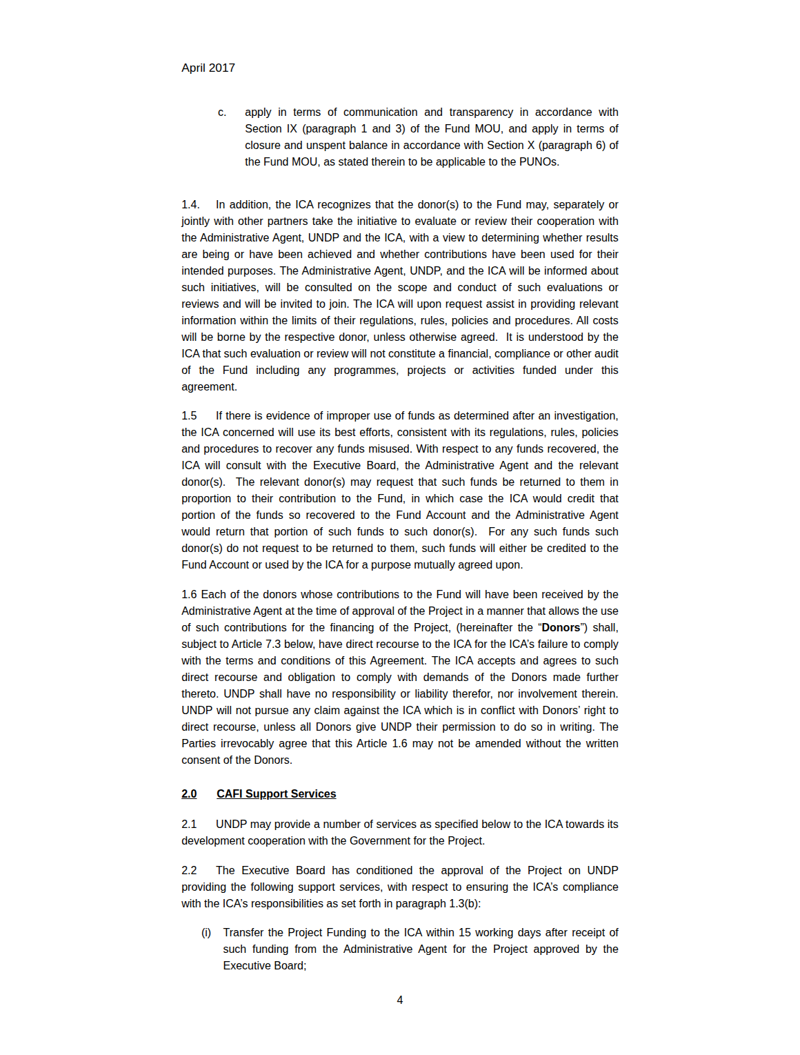April 2017
c. apply in terms of communication and transparency in accordance with Section IX (paragraph 1 and 3) of the Fund MOU, and apply in terms of closure and unspent balance in accordance with Section X (paragraph 6) of the Fund MOU, as stated therein to be applicable to the PUNOs.
1.4. In addition, the ICA recognizes that the donor(s) to the Fund may, separately or jointly with other partners take the initiative to evaluate or review their cooperation with the Administrative Agent, UNDP and the ICA, with a view to determining whether results are being or have been achieved and whether contributions have been used for their intended purposes. The Administrative Agent, UNDP, and the ICA will be informed about such initiatives, will be consulted on the scope and conduct of such evaluations or reviews and will be invited to join. The ICA will upon request assist in providing relevant information within the limits of their regulations, rules, policies and procedures. All costs will be borne by the respective donor, unless otherwise agreed. It is understood by the ICA that such evaluation or review will not constitute a financial, compliance or other audit of the Fund including any programmes, projects or activities funded under this agreement.
1.5 If there is evidence of improper use of funds as determined after an investigation, the ICA concerned will use its best efforts, consistent with its regulations, rules, policies and procedures to recover any funds misused. With respect to any funds recovered, the ICA will consult with the Executive Board, the Administrative Agent and the relevant donor(s). The relevant donor(s) may request that such funds be returned to them in proportion to their contribution to the Fund, in which case the ICA would credit that portion of the funds so recovered to the Fund Account and the Administrative Agent would return that portion of such funds to such donor(s). For any such funds such donor(s) do not request to be returned to them, such funds will either be credited to the Fund Account or used by the ICA for a purpose mutually agreed upon.
1.6 Each of the donors whose contributions to the Fund will have been received by the Administrative Agent at the time of approval of the Project in a manner that allows the use of such contributions for the financing of the Project, (hereinafter the “Donors”) shall, subject to Article 7.3 below, have direct recourse to the ICA for the ICA’s failure to comply with the terms and conditions of this Agreement. The ICA accepts and agrees to such direct recourse and obligation to comply with demands of the Donors made further thereto. UNDP shall have no responsibility or liability therefor, nor involvement therein. UNDP will not pursue any claim against the ICA which is in conflict with Donors’ right to direct recourse, unless all Donors give UNDP their permission to do so in writing. The Parties irrevocably agree that this Article 1.6 may not be amended without the written consent of the Donors.
2.0 CAFI Support Services
2.1 UNDP may provide a number of services as specified below to the ICA towards its development cooperation with the Government for the Project.
2.2 The Executive Board has conditioned the approval of the Project on UNDP providing the following support services, with respect to ensuring the ICA’s compliance with the ICA’s responsibilities as set forth in paragraph 1.3(b):
(i) Transfer the Project Funding to the ICA within 15 working days after receipt of such funding from the Administrative Agent for the Project approved by the Executive Board;
4